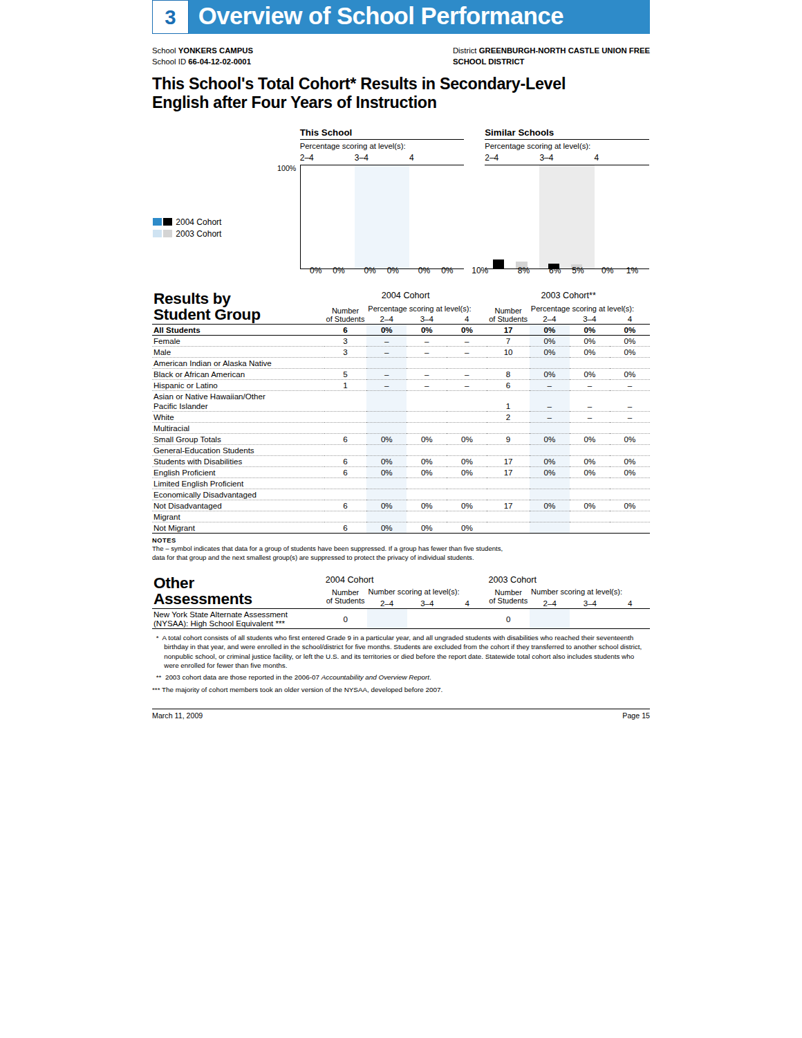3
Overview of School Performance
School YONKERS CAMPUS
School ID 66-04-12-02-0001
District GREENBURGH-NORTH CASTLE UNION FREE
SCHOOL DISTRICT
This School's Total Cohort* Results in Secondary-Level
English after Four Years of Instruction
| 2004 Cohort 2003 Cohort | This School Percentage scoring at level(s): 2–4 3–4 4 100% 0% 0% 0% 0% 0% 0% | Similar Schools Percentage scoring at level(s): 2–4 3–4 4 10% 8% 6% 5% 0% 1% |
| Results by Student Group | 2004 Cohort | 2003 Cohort** |
| --- | --- | --- |
| Number of Students | Percentage scoring at level(s): | Number of Students | Percentage scoring at level(s): |
| 2–4 | 3–4 | 4 | 2–4 | 3–4 | 4 |
| All Students | 6 | 0% | 0% | 0% | 17 | 0% | 0% | 0% |
| Female | 3 | – | – | – | 7 | 0% | 0% | 0% |
| Male | 3 | – | – | – | 10 | 0% | 0% | 0% |
| American Indian or Alaska Native | | | | | | | | |
| Black or African American | 5 | – | – | – | 8 | 0% | 0% | 0% |
| Hispanic or Latino | 1 | – | – | – | 6 | – | – | – |
| Asian or Native Hawaiian/Other | | | | | | | | |
| Pacific Islander | | | | | 1 | – | – | – |
| White | | | | | 2 | – | – | – |
| Multiracial | | | | | | | | |
| Small Group Totals | 6 | 0% | 0% | 0% | 9 | 0% | 0% | 0% |
| General-Education Students | | | | | | | | |
| Students with Disabilities | 6 | 0% | 0% | 0% | 17 | 0% | 0% | 0% |
| English Proficient | 6 | 0% | 0% | 0% | 17 | 0% | 0% | 0% |
| Limited English Proficient | | | | | | | | |
| Economically Disadvantaged | | | | | | | | |
| Not Disadvantaged | 6 | 0% | 0% | 0% | 17 | 0% | 0% | 0% |
| Migrant | | | | | | | | |
| Not Migrant | 6 | 0% | 0% | 0% | | | | |
NOTES
The – symbol indicates that data for a group of students have been suppressed. If a group has fewer than five students,
data for that group and the next smallest group(s) are suppressed to protect the privacy of individual students.
| Other Assessments | 2004 Cohort | 2003 Cohort |
| --- | --- | --- |
| Number of Students | Number scoring at level(s): | Number of Students | Number scoring at level(s): |
| 2–4 | 3–4 | 4 | 2–4 | 3–4 | 4 |
| New York State Alternate Assessment (NYSAA): High School Equivalent *** | 0 | | | | 0 | | | |
* A total cohort consists of all students who first entered Grade 9 in a particular year, and all ungraded students with disabilities who reached their seventeenth birthday in that year, and were enrolled in the school/district for five months. Students are excluded from the cohort if they transferred to another school district, nonpublic school, or criminal justice facility, or left the U.S. and its territories or died before the report date. Statewide total cohort also includes students who were enrolled for fewer than five months.
** 2003 cohort data are those reported in the 2006-07 Accountability and Overview Report.
*** The majority of cohort members took an older version of the NYSAA, developed before 2007.
March 11, 2009
Page 15